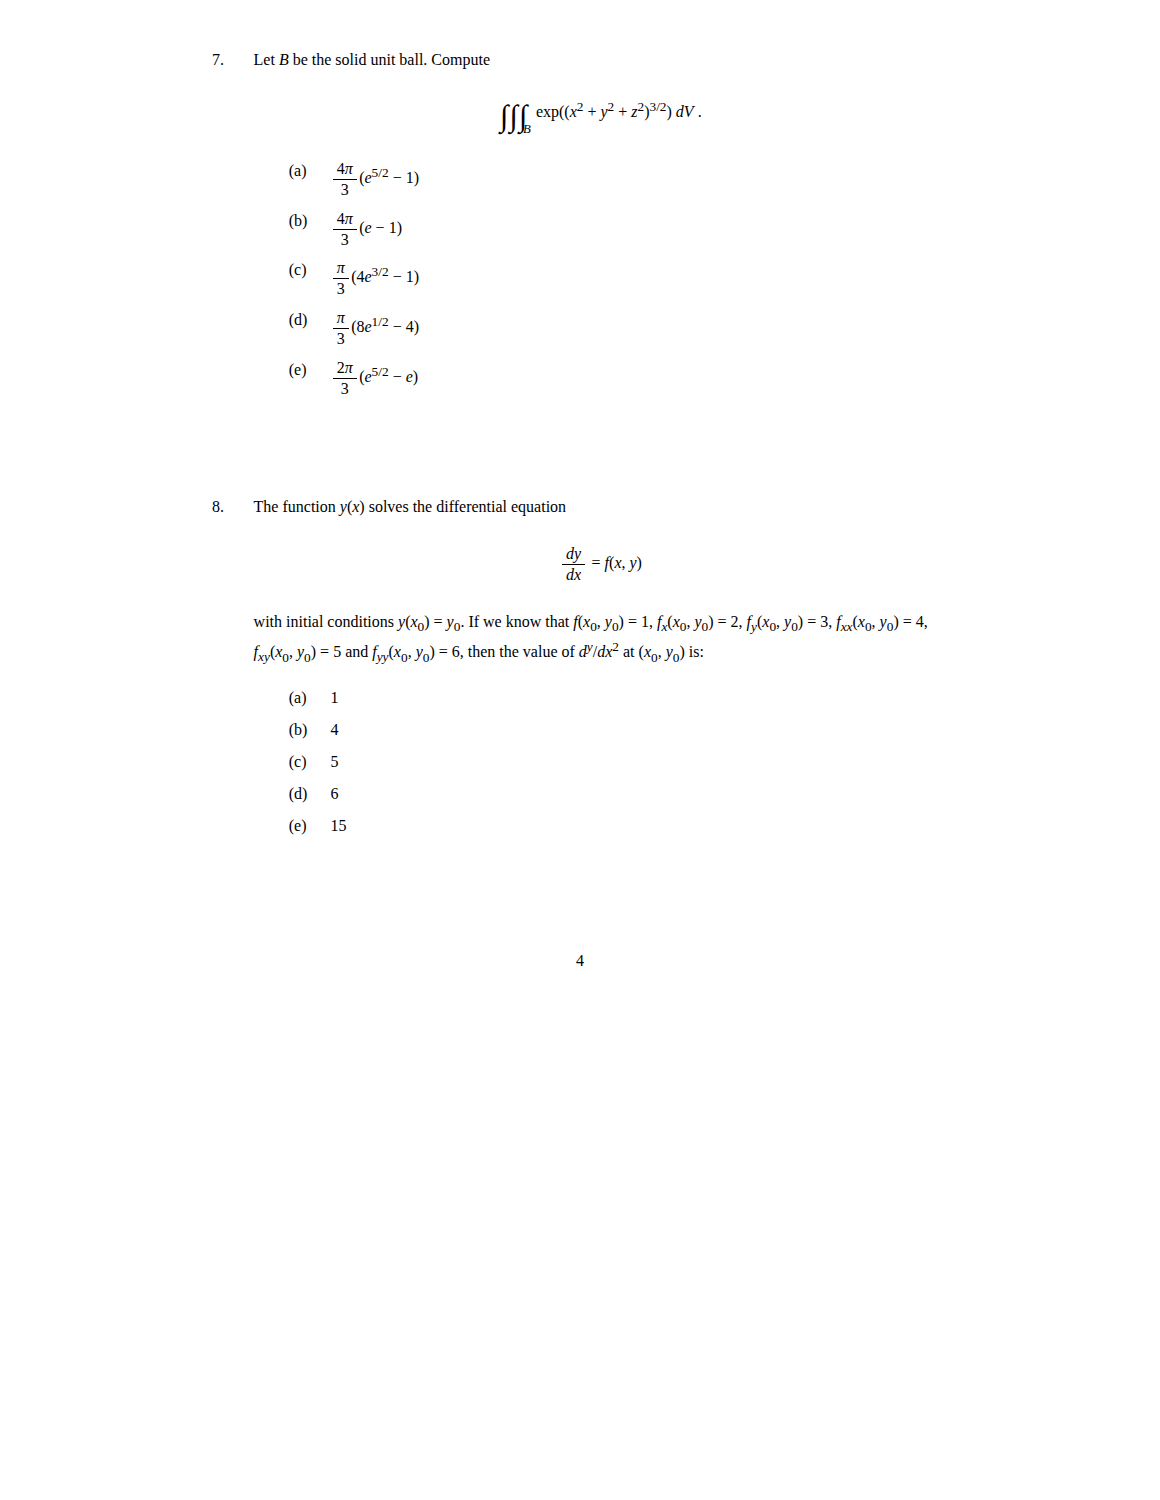Let B be the solid unit ball. Compute
∫∫∫B exp((x2 + y2 + z2)3/2) dV .
4π 3(e5/2 − 1)
4π 3(e − 1)
π 3(4e3/2 − 1)
π 3(8e1/2 − 4)
2π 3(e5/2 − e)
The function y(x) solves the differential equation
dy dx = f(x, y)
with initial conditions y(x0) = y0. If we know that f(x0, y0) = 1, fx(x0, y0) = 2, fy(x0, y0) = 3, fxx(x0, y0) = 4, fxy(x0, y0) = 5 and fyy(x0, y0) = 6, then the value of dy/dx2 at (x0, y0) is:
1
4
5
6
15
4